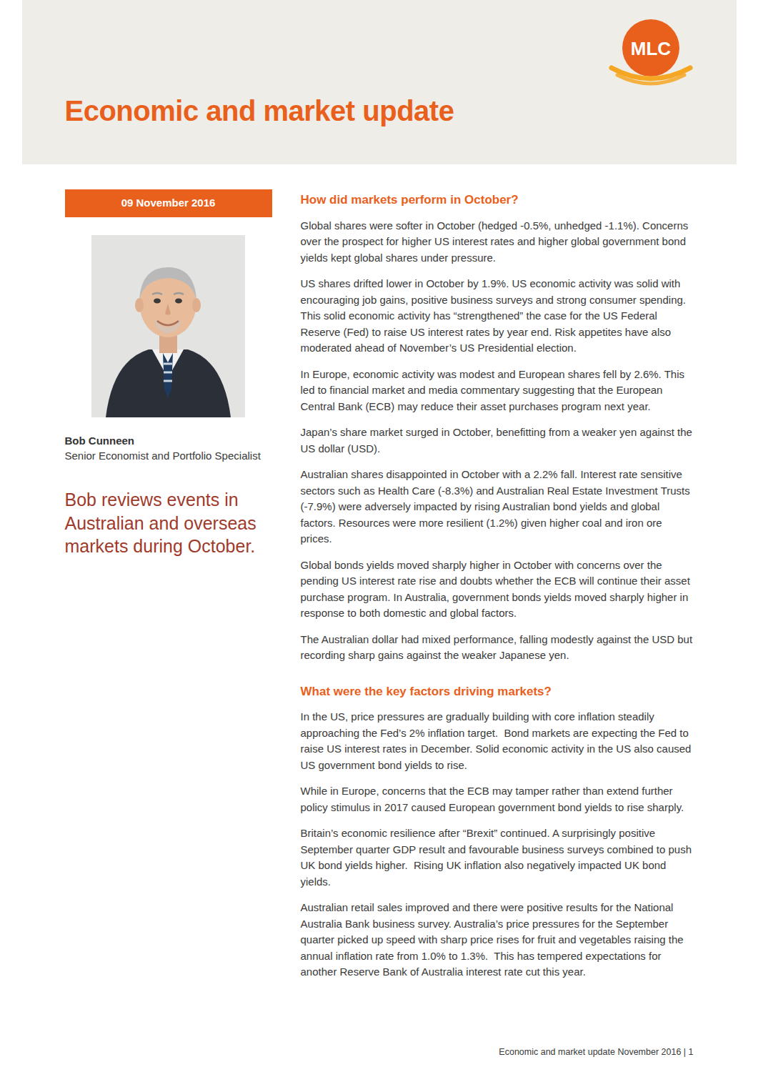MLC
Economic and market update
09 November 2016
Bob Cunneen
Senior Economist and Portfolio Specialist
Bob reviews events in Australian and overseas markets during October.
How did markets perform in October?
Global shares were softer in October (hedged -0.5%, unhedged -1.1%). Concerns over the prospect for higher US interest rates and higher global government bond yields kept global shares under pressure.
US shares drifted lower in October by 1.9%. US economic activity was solid with encouraging job gains, positive business surveys and strong consumer spending. This solid economic activity has “strengthened” the case for the US Federal Reserve (Fed) to raise US interest rates by year end. Risk appetites have also moderated ahead of November’s US Presidential election.
In Europe, economic activity was modest and European shares fell by 2.6%. This led to financial market and media commentary suggesting that the European Central Bank (ECB) may reduce their asset purchases program next year.
Japan’s share market surged in October, benefitting from a weaker yen against the US dollar (USD).
Australian shares disappointed in October with a 2.2% fall. Interest rate sensitive sectors such as Health Care (-8.3%) and Australian Real Estate Investment Trusts (-7.9%) were adversely impacted by rising Australian bond yields and global factors. Resources were more resilient (1.2%) given higher coal and iron ore prices.
Global bonds yields moved sharply higher in October with concerns over the pending US interest rate rise and doubts whether the ECB will continue their asset purchase program. In Australia, government bonds yields moved sharply higher in response to both domestic and global factors.
The Australian dollar had mixed performance, falling modestly against the USD but recording sharp gains against the weaker Japanese yen.
What were the key factors driving markets?
In the US, price pressures are gradually building with core inflation steadily approaching the Fed’s 2% inflation target. Bond markets are expecting the Fed to raise US interest rates in December. Solid economic activity in the US also caused US government bond yields to rise.
While in Europe, concerns that the ECB may tamper rather than extend further policy stimulus in 2017 caused European government bond yields to rise sharply.
Britain’s economic resilience after “Brexit” continued. A surprisingly positive September quarter GDP result and favourable business surveys combined to push UK bond yields higher. Rising UK inflation also negatively impacted UK bond yields.
Australian retail sales improved and there were positive results for the National Australia Bank business survey. Australia’s price pressures for the September quarter picked up speed with sharp price rises for fruit and vegetables raising the annual inflation rate from 1.0% to 1.3%. This has tempered expectations for another Reserve Bank of Australia interest rate cut this year.
Economic and market update November 2016 | 1